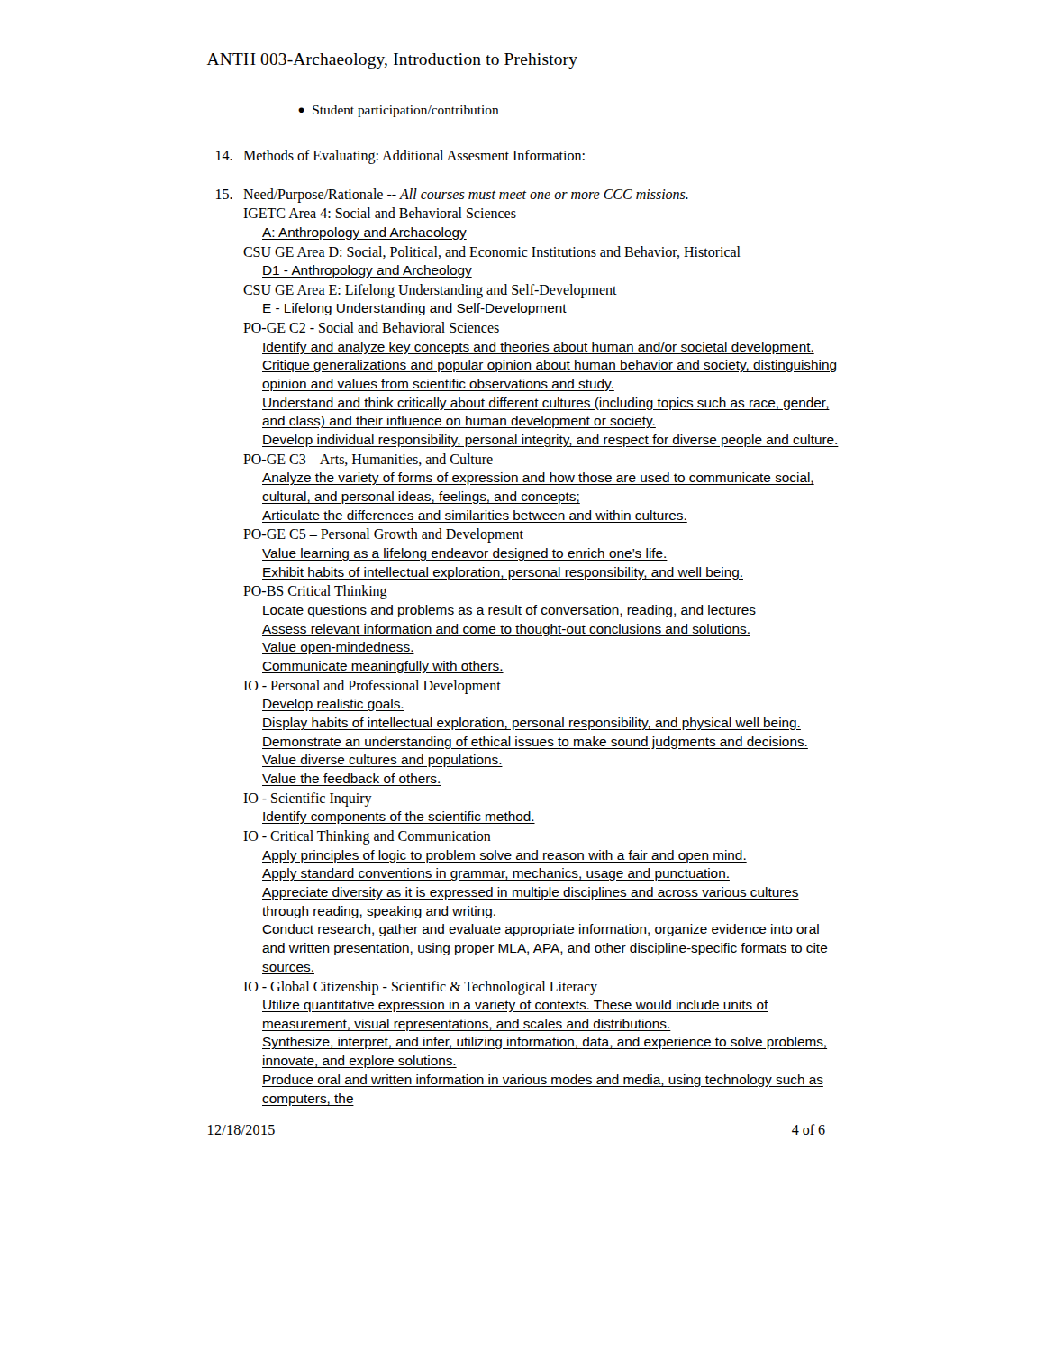ANTH 003-Archaeology, Introduction to Prehistory
● Student participation/contribution
14. Methods of Evaluating: Additional Assesment Information:
15. Need/Purpose/Rationale -- All courses must meet one or more CCC missions.
IGETC Area 4: Social and Behavioral Sciences
A: Anthropology and Archaeology
CSU GE Area D: Social, Political, and Economic Institutions and Behavior, Historical
D1 - Anthropology and Archeology
CSU GE Area E: Lifelong Understanding and Self-Development
E - Lifelong Understanding and Self-Development
PO-GE C2 - Social and Behavioral Sciences
Identify and analyze key concepts and theories about human and/or societal development.
Critique generalizations and popular opinion about human behavior and society, distinguishing opinion and values from scientific observations and study.
Understand and think critically about different cultures (including topics such as race, gender, and class) and their influence on human development or society.
Develop individual responsibility, personal integrity, and respect for diverse people and culture.
PO-GE C3 – Arts, Humanities, and Culture
Analyze the variety of forms of expression and how those are used to communicate social, cultural, and personal ideas, feelings, and concepts;
Articulate the differences and similarities between and within cultures.
PO-GE C5 – Personal Growth and Development
Value learning as a lifelong endeavor designed to enrich one’s life.
Exhibit habits of intellectual exploration, personal responsibility, and well being.
PO-BS Critical Thinking
Locate questions and problems as a result of conversation, reading, and lectures
Assess relevant information and come to thought-out conclusions and solutions.
Value open-mindedness.
Communicate meaningfully with others.
IO - Personal and Professional Development
Develop realistic goals.
Display habits of intellectual exploration, personal responsibility, and physical well being.
Demonstrate an understanding of ethical issues to make sound judgments and decisions.
Value diverse cultures and populations.
Value the feedback of others.
IO - Scientific Inquiry
Identify components of the scientific method.
IO - Critical Thinking and Communication
Apply principles of logic to problem solve and reason with a fair and open mind.
Apply standard conventions in grammar, mechanics, usage and punctuation.
Appreciate diversity as it is expressed in multiple disciplines and across various cultures through reading, speaking and writing.
Conduct research, gather and evaluate appropriate information, organize evidence into oral and written presentation, using proper MLA, APA, and other discipline-specific formats to cite sources.
IO - Global Citizenship - Scientific & Technological Literacy
Utilize quantitative expression in a variety of contexts. These would include units of measurement, visual representations, and scales and distributions.
Synthesize, interpret, and infer, utilizing information, data, and experience to solve problems, innovate, and explore solutions.
Produce oral and written information in various modes and media, using technology such as computers, the
12/18/2015 4 of 6